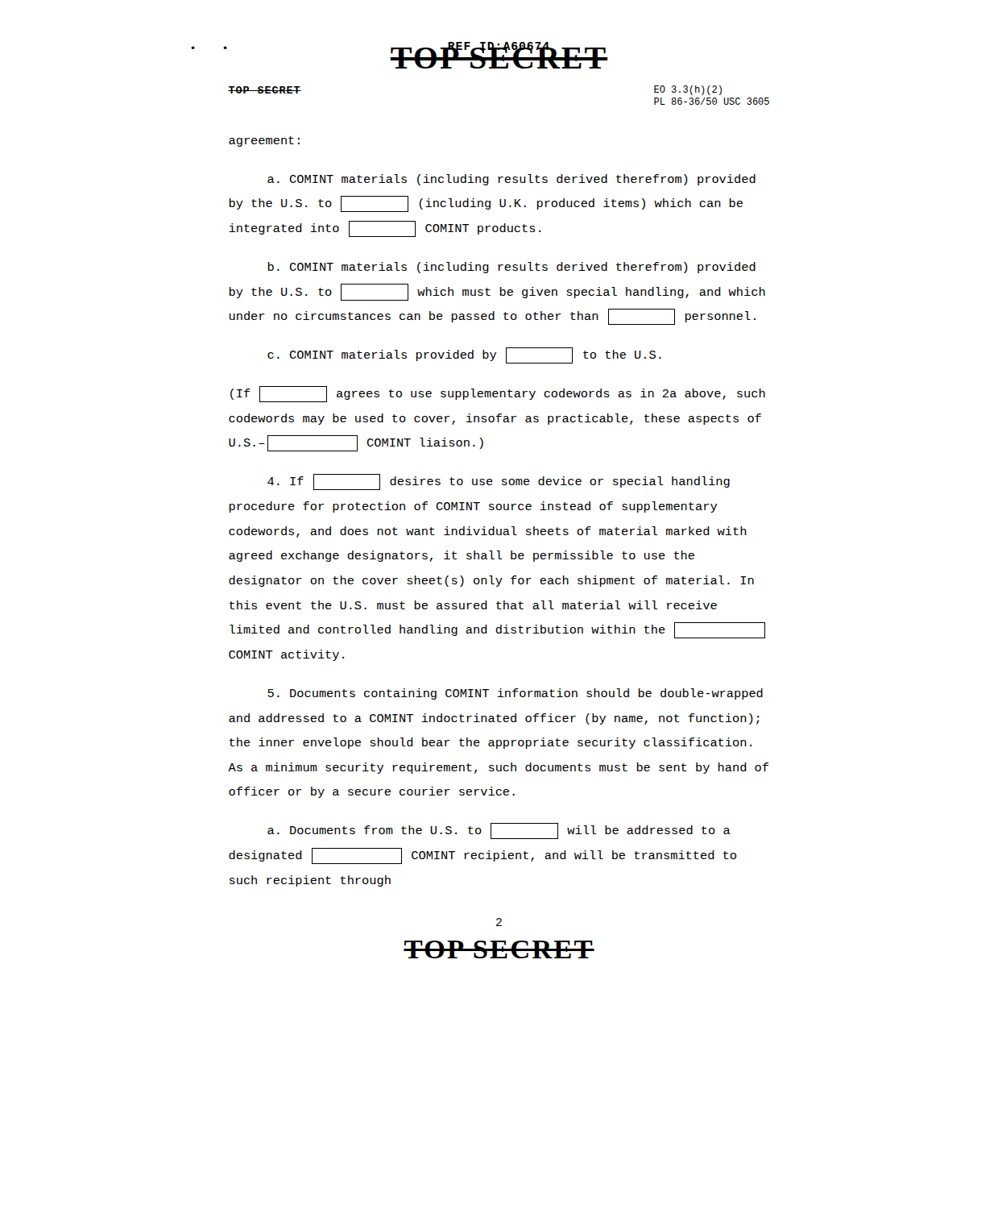• •
TOP SECRET REF ID:A60674
TOP SECRET
EO 3.3(h)(2)
PL 86-36/50 USC 3605
agreement:
a. COMINT materials (including results derived therefrom) provided by the U.S. to (including U.K. produced items) which can be integrated into COMINT products.
b. COMINT materials (including results derived therefrom) provided by the U.S. to which must be given special handling, and which under no circumstances can be passed to other than personnel.
c. COMINT materials provided by to the U.S.
(If agrees to use supplementary codewords as in 2a above, such codewords may be used to cover, insofar as practicable, these aspects of U.S.– COMINT liaison.)
4. If desires to use some device or special handling procedure for protection of COMINT source instead of supplementary codewords, and does not want individual sheets of material marked with agreed exchange designators, it shall be permissible to use the designator on the cover sheet(s) only for each shipment of material. In this event the U.S. must be assured that all material will receive limited and controlled handling and distribution within the COMINT activity.
5. Documents containing COMINT information should be double-wrapped and addressed to a COMINT indoctrinated officer (by name, not function); the inner envelope should bear the appropriate security classification. As a minimum security requirement, such documents must be sent by hand of officer or by a secure courier service.
a. Documents from the U.S. to will be addressed to a designated COMINT recipient, and will be transmitted to such recipient through
2
TOP SECRET